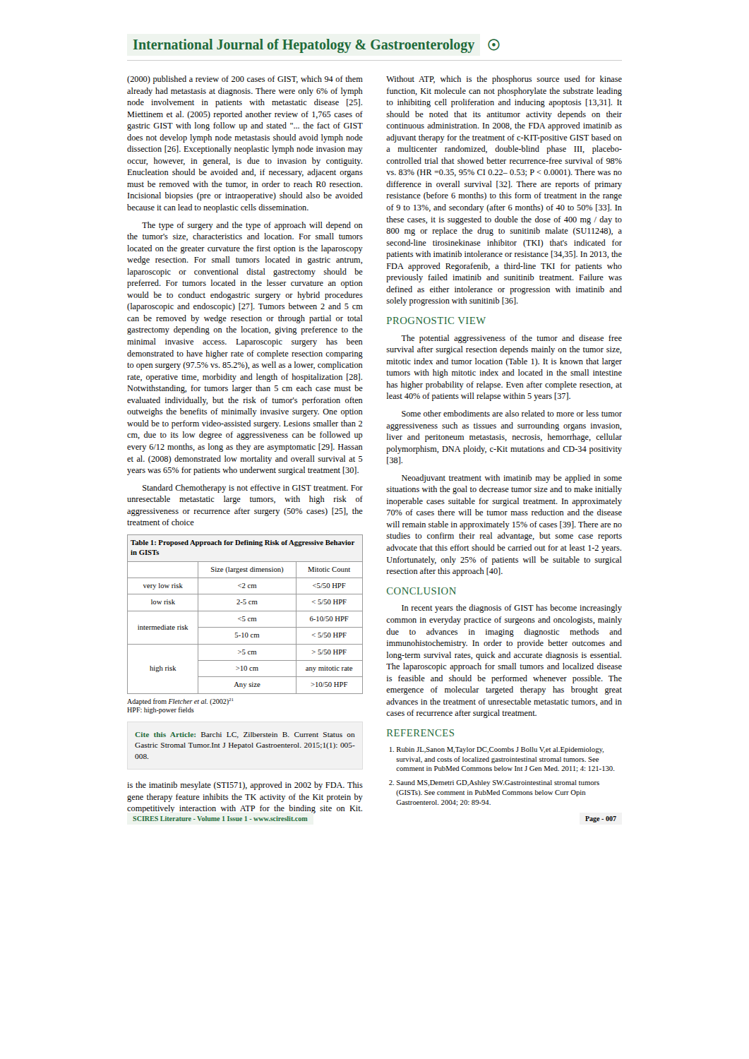International Journal of Hepatology & Gastroenterology ☉
(2000) published a review of 200 cases of GIST, which 94 of them already had metastasis at diagnosis. There were only 6% of lymph node involvement in patients with metastatic disease [25]. Miettinem et al. (2005) reported another review of 1,765 cases of gastric GIST with long follow up and stated "... the fact of GIST does not develop lymph node metastasis should avoid lymph node dissection [26]. Exceptionally neoplastic lymph node invasion may occur, however, in general, is due to invasion by contiguity. Enucleation should be avoided and, if necessary, adjacent organs must be removed with the tumor, in order to reach R0 resection. Incisional biopsies (pre or intraoperative) should also be avoided because it can lead to neoplastic cells dissemination.
The type of surgery and the type of approach will depend on the tumor's size, characteristics and location. For small tumors located on the greater curvature the first option is the laparoscopy wedge resection. For small tumors located in gastric antrum, laparoscopic or conventional distal gastrectomy should be preferred. For tumors located in the lesser curvature an option would be to conduct endogastric surgery or hybrid procedures (laparoscopic and endoscopic) [27]. Tumors between 2 and 5 cm can be removed by wedge resection or through partial or total gastrectomy depending on the location, giving preference to the minimal invasive access. Laparoscopic surgery has been demonstrated to have higher rate of complete resection comparing to open surgery (97.5% vs. 85.2%), as well as a lower, complication rate, operative time, morbidity and length of hospitalization [28]. Notwithstanding, for tumors larger than 5 cm each case must be evaluated individually, but the risk of tumor's perforation often outweighs the benefits of minimally invasive surgery. One option would be to perform video-assisted surgery. Lesions smaller than 2 cm, due to its low degree of aggressiveness can be followed up every 6/12 months, as long as they are asymptomatic [29]. Hassan et al. (2008) demonstrated low mortality and overall survival at 5 years was 65% for patients who underwent surgical treatment [30].
Standard Chemotherapy is not effective in GIST treatment. For unresectable metastatic large tumors, with high risk of aggressiveness or recurrence after surgery (50% cases) [25], the treatment of choice
Table 1: Proposed Approach for Defining Risk of Aggressive Behavior in GISTs
| | Size (largest dimension) | Mitotic Count |
| --- | --- | --- |
| very low risk | <2 cm | <5/50 HPF |
| low risk | 2-5 cm | < 5/50 HPF |
| intermediate risk | <5 cm | 6-10/50 HPF |
| 5-10 cm | < 5/50 HPF |
| high risk | >5 cm | > 5/50 HPF |
| >10 cm | any mitotic rate |
| Any size | >10/50 HPF |
Adapted from Fletcher et al. (2002)21
HPF: high-power fields
Cite this Article: Barchi LC, Zilberstein B. Current Status on Gastric Stromal Tumor.Int J Hepatol Gastroenterol. 2015;1(1): 005-008.
is the imatinib mesylate (STI571), approved in 2002 by FDA. This gene therapy feature inhibits the TK activity of the Kit protein by competitively interaction with ATP for the binding site on Kit. Without ATP, which is the phosphorus source used for kinase function, Kit molecule can not phosphorylate the substrate leading to inhibiting cell proliferation and inducing apoptosis [13,31]. It should be noted that its antitumor activity depends on their continuous administration. In 2008, the FDA approved imatinib as adjuvant therapy for the treatment of c-KIT-positive GIST based on a multicenter randomized, double-blind phase III, placebo-controlled trial that showed better recurrence-free survival of 98% vs. 83% (HR =0.35, 95% CI 0.22– 0.53; P < 0.0001). There was no difference in overall survival [32]. There are reports of primary resistance (before 6 months) to this form of treatment in the range of 9 to 13%, and secondary (after 6 months) of 40 to 50% [33]. In these cases, it is suggested to double the dose of 400 mg / day to 800 mg or replace the drug to sunitinib malate (SU11248), a second-line tirosinekinase inhibitor (TKI) that's indicated for patients with imatinib intolerance or resistance [34,35]. In 2013, the FDA approved Regorafenib, a third-line TKI for patients who previously failed imatinib and sunitinib treatment. Failure was defined as either intolerance or progression with imatinib and solely progression with sunitinib [36].
Prognostic View
The potential aggressiveness of the tumor and disease free survival after surgical resection depends mainly on the tumor size, mitotic index and tumor location (Table 1). It is known that larger tumors with high mitotic index and located in the small intestine has higher probability of relapse. Even after complete resection, at least 40% of patients will relapse within 5 years [37].
Some other embodiments are also related to more or less tumor aggressiveness such as tissues and surrounding organs invasion, liver and peritoneum metastasis, necrosis, hemorrhage, cellular polymorphism, DNA ploidy, c-Kit mutations and CD-34 positivity [38].
Neoadjuvant treatment with imatinib may be applied in some situations with the goal to decrease tumor size and to make initially inoperable cases suitable for surgical treatment. In approximately 70% of cases there will be tumor mass reduction and the disease will remain stable in approximately 15% of cases [39]. There are no studies to confirm their real advantage, but some case reports advocate that this effort should be carried out for at least 1-2 years. Unfortunately, only 25% of patients will be suitable to surgical resection after this approach [40].
Conclusion
In recent years the diagnosis of GIST has become increasingly common in everyday practice of surgeons and oncologists, mainly due to advances in imaging diagnostic methods and immunohistochemistry. In order to provide better outcomes and long-term survival rates, quick and accurate diagnosis is essential. The laparoscopic approach for small tumors and localized disease is feasible and should be performed whenever possible. The emergence of molecular targeted therapy has brought great advances in the treatment of unresectable metastatic tumors, and in cases of recurrence after surgical treatment.
References
Rubin JL,Sanon M,Taylor DC,Coombs J Bollu V,et al.Epidemiology, survival, and costs of localized gastrointestinal stromal tumors. See comment in PubMed Commons below Int J Gen Med. 2011; 4: 121-130.
Saund MS,Demetri GD,Ashley SW.Gastrointestinal stromal tumors (GISTs). See comment in PubMed Commons below Curr Opin Gastroenterol. 2004; 20: 89-94.
SCIRES Literature - Volume 1 Issue 1 - www.scireslit.com
Page - 007